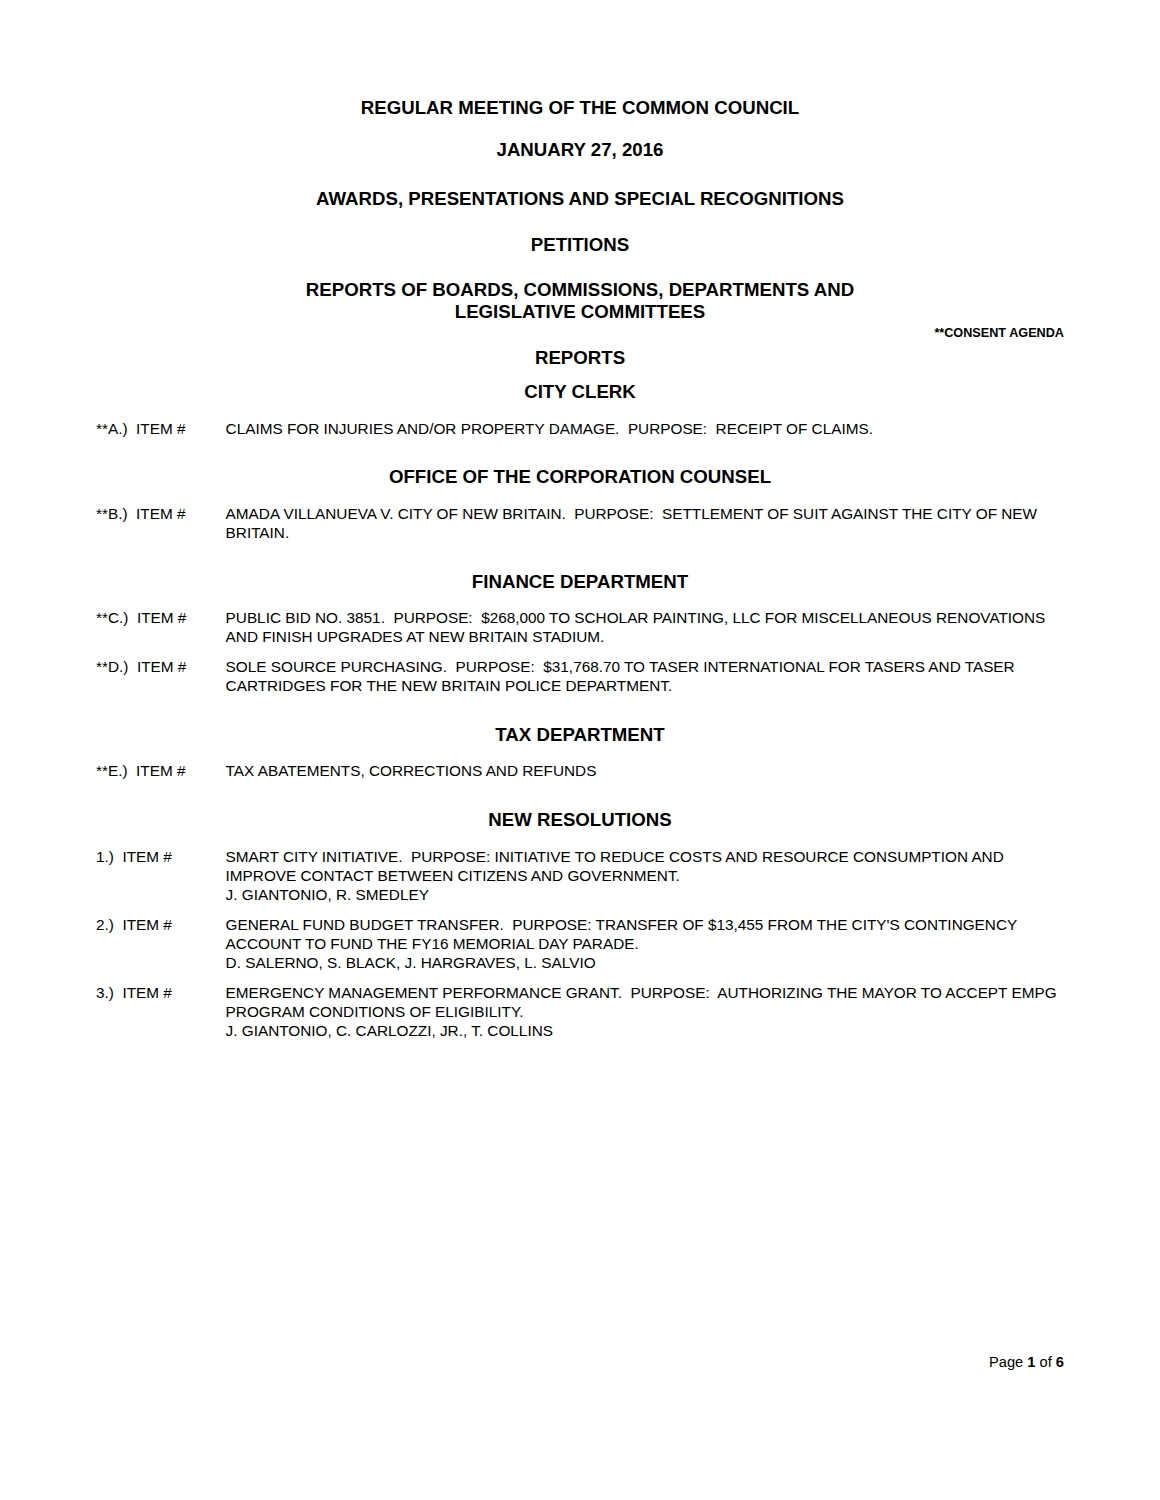REGULAR MEETING OF THE COMMON COUNCIL
JANUARY 27, 2016
AWARDS, PRESENTATIONS AND SPECIAL RECOGNITIONS
PETITIONS
REPORTS OF BOARDS, COMMISSIONS, DEPARTMENTS AND
LEGISLATIVE COMMITTEES
**CONSENT AGENDA
REPORTS
CITY CLERK
| **A.) ITEM # | CLAIMS FOR INJURIES AND/OR PROPERTY DAMAGE. PURPOSE: RECEIPT OF CLAIMS. |
OFFICE OF THE CORPORATION COUNSEL
| **B.) ITEM # | AMADA VILLANUEVA V. CITY OF NEW BRITAIN. PURPOSE: SETTLEMENT OF SUIT AGAINST THE CITY OF NEW BRITAIN. |
FINANCE DEPARTMENT
| **C.) ITEM # | PUBLIC BID NO. 3851. PURPOSE: $268,000 TO SCHOLAR PAINTING, LLC FOR MISCELLANEOUS RENOVATIONS AND FINISH UPGRADES AT NEW BRITAIN STADIUM. |
| **D.) ITEM # | SOLE SOURCE PURCHASING. PURPOSE: $31,768.70 TO TASER INTERNATIONAL FOR TASERS AND TASER CARTRIDGES FOR THE NEW BRITAIN POLICE DEPARTMENT. |
TAX DEPARTMENT
| **E.) ITEM # | TAX ABATEMENTS, CORRECTIONS AND REFUNDS |
NEW RESOLUTIONS
| 1.) ITEM # | SMART CITY INITIATIVE. PURPOSE: INITIATIVE TO REDUCE COSTS AND RESOURCE CONSUMPTION AND IMPROVE CONTACT BETWEEN CITIZENS AND GOVERNMENT. J. GIANTONIO, R. SMEDLEY |
| 2.) ITEM # | GENERAL FUND BUDGET TRANSFER. PURPOSE: TRANSFER OF $13,455 FROM THE CITY'S CONTINGENCY ACCOUNT TO FUND THE FY16 MEMORIAL DAY PARADE. D. SALERNO, S. BLACK, J. HARGRAVES, L. SALVIO |
| 3.) ITEM # | EMERGENCY MANAGEMENT PERFORMANCE GRANT. PURPOSE: AUTHORIZING THE MAYOR TO ACCEPT EMPG PROGRAM CONDITIONS OF ELIGIBILITY. J. GIANTONIO, C. CARLOZZI, JR., T. COLLINS |
Page 1 of 6